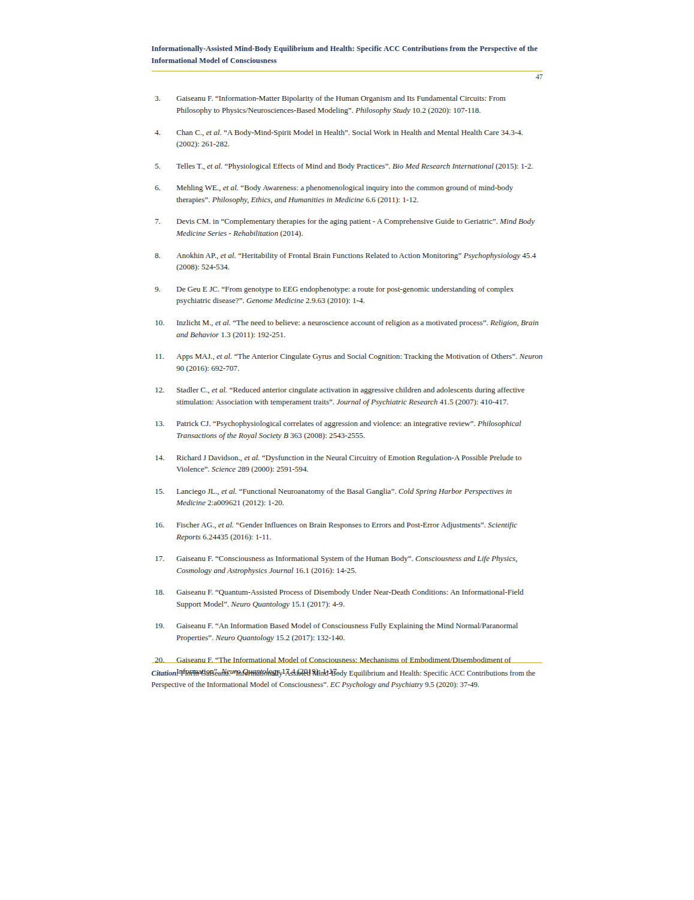Informationally-Assisted Mind-Body Equilibrium and Health: Specific ACC Contributions from the Perspective of the Informational Model of Consciousness
47
Gaiseanu F. “Information-Matter Bipolarity of the Human Organism and Its Fundamental Circuits: From Philosophy to Physics/Neurosciences-Based Modeling”. Philosophy Study 10.2 (2020): 107-118.
Chan C., et al. “A Body-Mind-Spirit Model in Health”. Social Work in Health and Mental Health Care 34.3-4. (2002): 261-282.
Telles T., et al. “Physiological Effects of Mind and Body Practices”. Bio Med Research International (2015): 1-2.
Mehling WE., et al. “Body Awareness: a phenomenological inquiry into the common ground of mind-body therapies”. Philosophy, Ethics, and Humanities in Medicine 6.6 (2011): 1-12.
Devis CM. in “Complementary therapies for the aging patient - A Comprehensive Guide to Geriatric”. Mind Body Medicine Series - Rehabilitation (2014).
Anokhin AP., et al. “Heritability of Frontal Brain Functions Related to Action Monitoring” Psychophysiology 45.4 (2008): 524-534.
De Geu E JC. “From genotype to EEG endophenotype: a route for post-genomic understanding of complex psychiatric disease?”. Genome Medicine 2.9.63 (2010): 1-4.
Inzlicht M., et al. “The need to believe: a neuroscience account of religion as a motivated process”. Religion, Brain and Behavior 1.3 (2011): 192-251.
Apps MAJ., et al. “The Anterior Cingulate Gyrus and Social Cognition: Tracking the Motivation of Others”. Neuron 90 (2016): 692-707.
Stadler C., et al. “Reduced anterior cingulate activation in aggressive children and adolescents during affective stimulation: Association with temperament traits”. Journal of Psychiatric Research 41.5 (2007): 410-417.
Patrick CJ. “Psychophysiological correlates of aggression and violence: an integrative review”. Philosophical Transactions of the Royal Society B 363 (2008): 2543-2555.
Richard J Davidson., et al. “Dysfunction in the Neural Circuitry of Emotion Regulation-A Possible Prelude to Violence”. Science 289 (2000): 2591-594.
Lanciego JL., et al. “Functional Neuroanatomy of the Basal Ganglia”. Cold Spring Harbor Perspectives in Medicine 2:a009621 (2012): 1-20.
Fischer AG., et al. “Gender Influences on Brain Responses to Errors and Post-Error Adjustments”. Scientific Reports 6.24435 (2016): 1-11.
Gaiseanu F. “Consciousness as Informational System of the Human Body”. Consciousness and Life Physics, Cosmology and Astrophysics Journal 16.1 (2016): 14-25.
Gaiseanu F. “Quantum-Assisted Process of Disembody Under Near-Death Conditions: An Informational-Field Support Model”. Neuro Quantology 15.1 (2017): 4-9.
Gaiseanu F. “An Information Based Model of Consciousness Fully Explaining the Mind Normal/Paranormal Properties”. Neuro Quantology 15.2 (2017): 132-140.
Gaiseanu F. “The Informational Model of Consciousness: Mechanisms of Embodiment/Disembodiment of Information”. Neuro Quantology 17.4 (2019): 1-17.
Citation: Florin Gaiseanu. “Informationally-Assisted Mind-Body Equilibrium and Health: Specific ACC Contributions from the Perspective of the Informational Model of Consciousness”. EC Psychology and Psychiatry 9.5 (2020): 37-49.